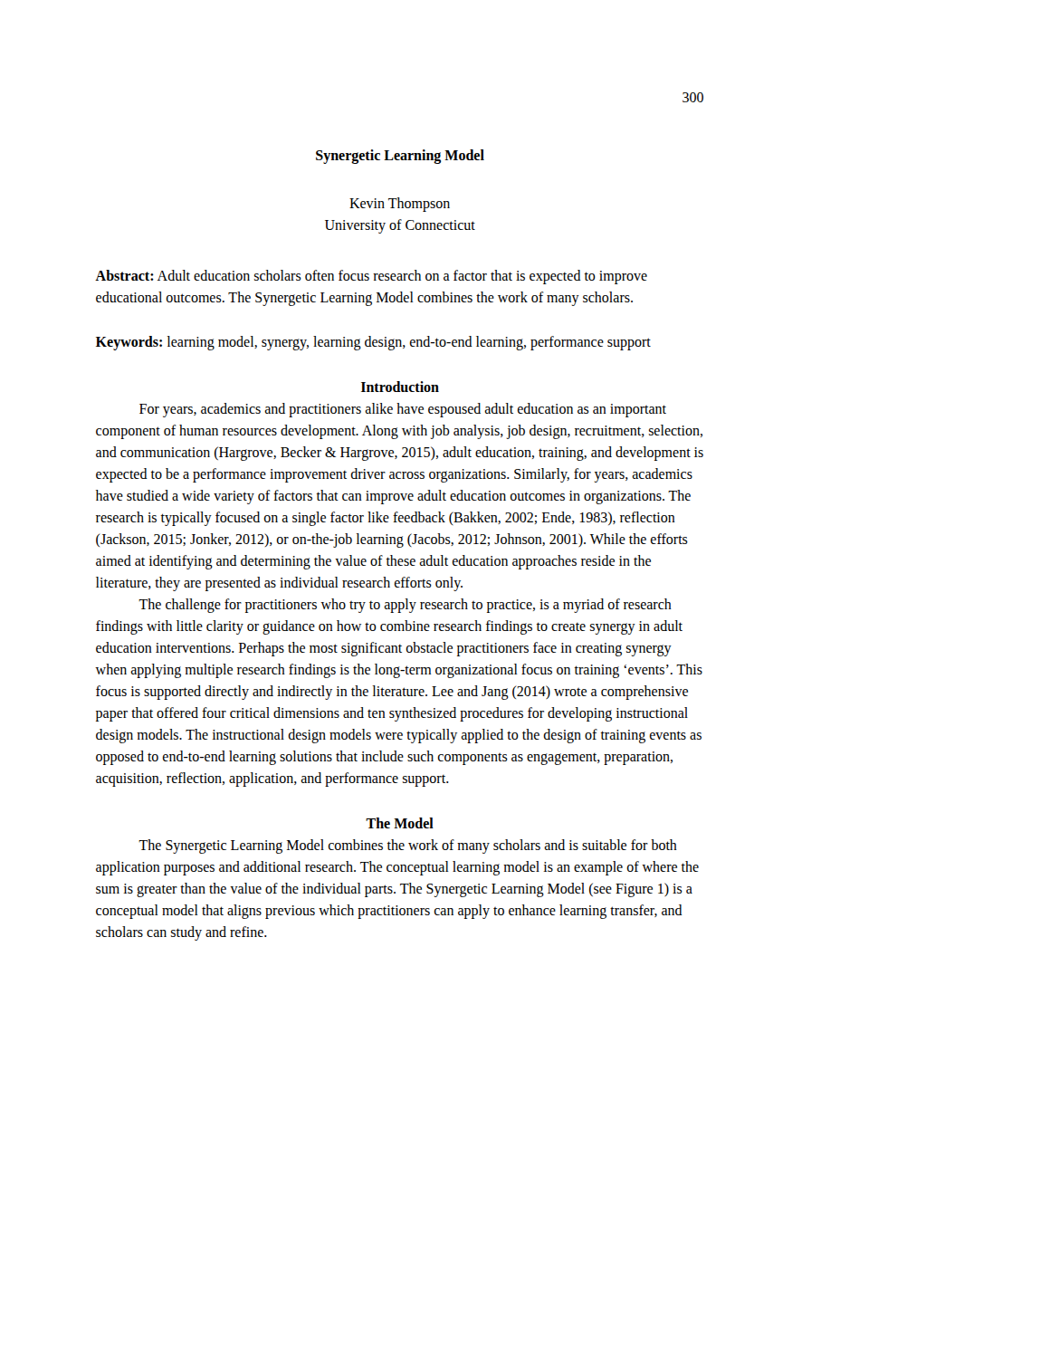300
Synergetic Learning Model
Kevin Thompson
University of Connecticut
Abstract: Adult education scholars often focus research on a factor that is expected to improve educational outcomes. The Synergetic Learning Model combines the work of many scholars.
Keywords: learning model, synergy, learning design, end-to-end learning, performance support
Introduction
For years, academics and practitioners alike have espoused adult education as an important component of human resources development. Along with job analysis, job design, recruitment, selection, and communication (Hargrove, Becker & Hargrove, 2015), adult education, training, and development is expected to be a performance improvement driver across organizations. Similarly, for years, academics have studied a wide variety of factors that can improve adult education outcomes in organizations. The research is typically focused on a single factor like feedback (Bakken, 2002; Ende, 1983), reflection (Jackson, 2015; Jonker, 2012), or on-the-job learning (Jacobs, 2012; Johnson, 2001). While the efforts aimed at identifying and determining the value of these adult education approaches reside in the literature, they are presented as individual research efforts only.
The challenge for practitioners who try to apply research to practice, is a myriad of research findings with little clarity or guidance on how to combine research findings to create synergy in adult education interventions. Perhaps the most significant obstacle practitioners face in creating synergy when applying multiple research findings is the long-term organizational focus on training ‘events’. This focus is supported directly and indirectly in the literature. Lee and Jang (2014) wrote a comprehensive paper that offered four critical dimensions and ten synthesized procedures for developing instructional design models. The instructional design models were typically applied to the design of training events as opposed to end-to-end learning solutions that include such components as engagement, preparation, acquisition, reflection, application, and performance support.
The Model
The Synergetic Learning Model combines the work of many scholars and is suitable for both application purposes and additional research. The conceptual learning model is an example of where the sum is greater than the value of the individual parts. The Synergetic Learning Model (see Figure 1) is a conceptual model that aligns previous which practitioners can apply to enhance learning transfer, and scholars can study and refine.